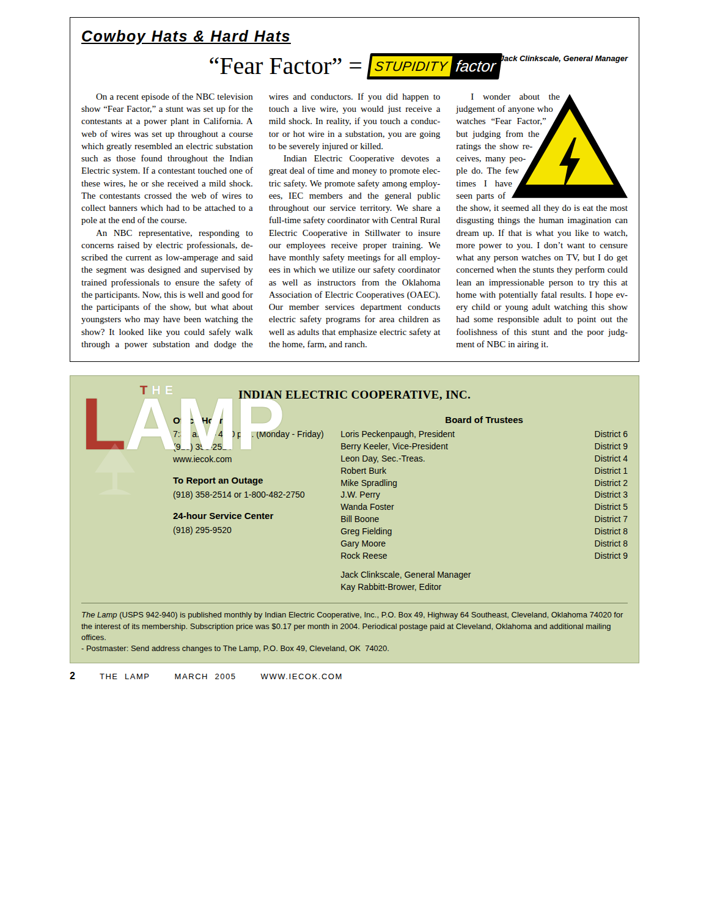Cowboy Hats & Hard Hats
“Fear Factor” = Stupidity factor
by Jack Clinkscale, General Manager
On a recent episode of the NBC television show “Fear Factor,” a stunt was set up for the contestants at a power plant in California. A web of wires was set up throughout a course which greatly resembled an electric substation such as those found throughout the Indian Electric system. If a contestant touched one of these wires, he or she received a mild shock. The contestants crossed the web of wires to collect banners which had to be attached to a pole at the end of the course.
An NBC representative, responding to concerns raised by electric professionals, described the current as low-amperage and said the segment was designed and supervised by trained professionals to ensure the safety of the participants. Now, this is well and good for the participants of the show, but what about youngsters who may have been watching the show? It looked like you could safely walk through a power substation and dodge the wires and conductors. If you did happen to touch a live wire, you would just receive a mild shock. In reality, if you touch a conductor or hot wire in a substation, you are going to be severely injured or killed.
Indian Electric Cooperative devotes a great deal of time and money to promote electric safety. We promote safety among employees, IEC members and the general public throughout our service territory. We share a full-time safety coordinator with Central Rural Electric Cooperative in Stillwater to insure our employees receive proper training. We have monthly safety meetings for all employees in which we utilize our safety coordinator as well as instructors from the Oklahoma Association of Electric Cooperatives (OAEC). Our member services department conducts electric safety programs for area children as well as adults that emphasize electric safety at the home, farm, and ranch.
I wonder about the judgement of anyone who watches “Fear Factor,” but judging from the ratings the show receives, many people do. The few times I have seen parts of the show, it seemed all they do is eat the most disgusting things the human imagination can dream up. If that is what you like to watch, more power to you. I don’t want to censure what any person watches on TV, but I do get concerned when the stunts they perform could lean an impressionable person to try this at home with potentially fatal results. I hope every child or young adult watching this show had some responsible adult to point out the foolishness of this stunt and the poor judgment of NBC in airing it.
THE
LAMP
INDIAN ELECTRIC COOPERATIVE, INC.
Office Hours
7:30 a.m. – 4:00 p.m. (Monday - Friday)
(918) 358-2514
www.iecok.com
To Report an Outage
(918) 358-2514 or 1-800-482-2750
24-hour Service Center
(918) 295-9520
Board of Trustees
| Loris Peckenpaugh, President | District 6 |
| Berry Keeler, Vice-President | District 9 |
| Leon Day, Sec.-Treas. | District 4 |
| Robert Burk | District 1 |
| Mike Spradling | District 2 |
| J.W. Perry | District 3 |
| Wanda Foster | District 5 |
| Bill Boone | District 7 |
| Greg Fielding | District 8 |
| Gary Moore | District 8 |
| Rock Reese | District 9 |
Jack Clinkscale, General Manager
Kay Rabbitt-Brower, Editor
The Lamp (USPS 942-940) is published monthly by Indian Electric Cooperative, Inc., P.O. Box 49, Highway 64 Southeast, Cleveland, Oklahoma 74020 for the interest of its membership. Subscription price was $0.17 per month in 2004. Periodical postage paid at Cleveland, Oklahoma and additional mailing offices.
- Postmaster: Send address changes to The Lamp, P.O. Box 49, Cleveland, OK 74020.
2 THE LAMP MARCH 2005 WWW.IECOK.COM